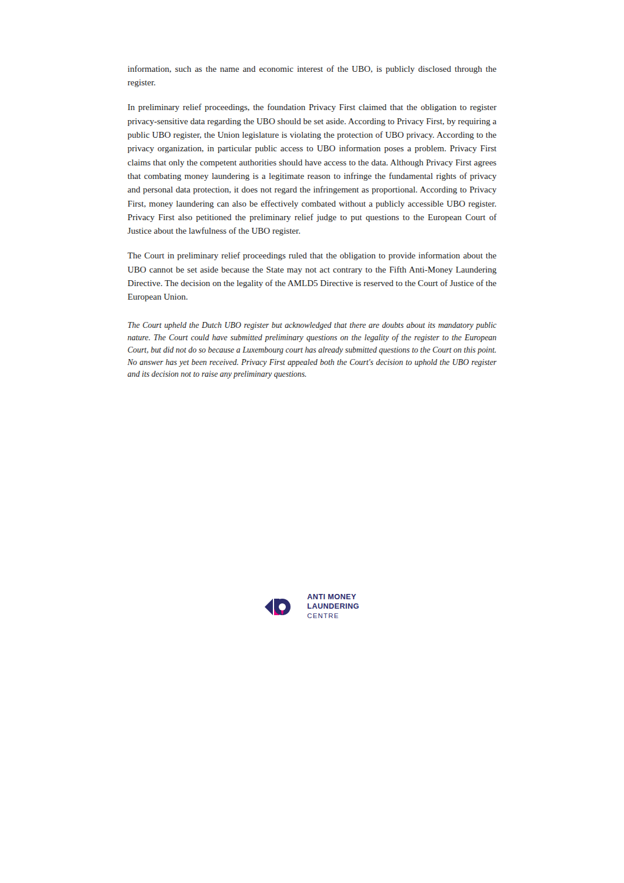information, such as the name and economic interest of the UBO, is publicly disclosed through the register.
In preliminary relief proceedings, the foundation Privacy First claimed that the obligation to register privacy-sensitive data regarding the UBO should be set aside. According to Privacy First, by requiring a public UBO register, the Union legislature is violating the protection of UBO privacy. According to the privacy organization, in particular public access to UBO information poses a problem. Privacy First claims that only the competent authorities should have access to the data. Although Privacy First agrees that combating money laundering is a legitimate reason to infringe the fundamental rights of privacy and personal data protection, it does not regard the infringement as proportional. According to Privacy First, money laundering can also be effectively combated without a publicly accessible UBO register. Privacy First also petitioned the preliminary relief judge to put questions to the European Court of Justice about the lawfulness of the UBO register.
The Court in preliminary relief proceedings ruled that the obligation to provide information about the UBO cannot be set aside because the State may not act contrary to the Fifth Anti-Money Laundering Directive. The decision on the legality of the AMLD5 Directive is reserved to the Court of Justice of the European Union.
The Court upheld the Dutch UBO register but acknowledged that there are doubts about its mandatory public nature. The Court could have submitted preliminary questions on the legality of the register to the European Court, but did not do so because a Luxembourg court has already submitted questions to the Court on this point. No answer has yet been received. Privacy First appealed both the Court's decision to uphold the UBO register and its decision not to raise any preliminary questions.
Anti Money
Laundering
Centre